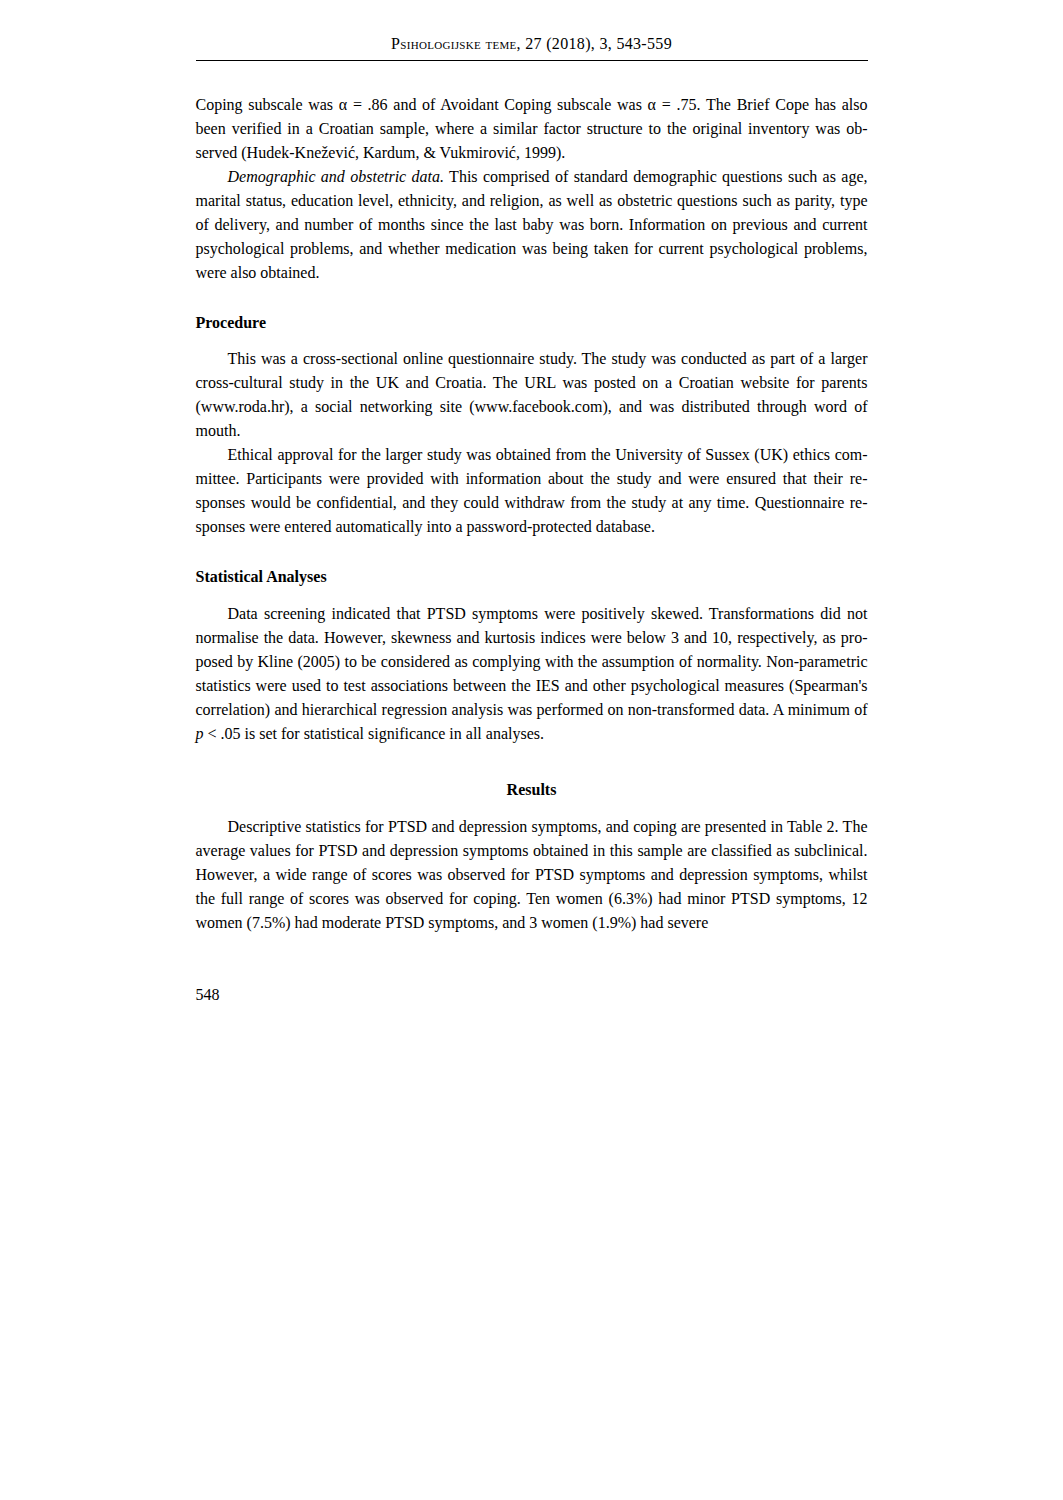Psihologijske teme, 27 (2018), 3, 543-559
Coping subscale was α = .86 and of Avoidant Coping subscale was α = .75. The Brief Cope has also been verified in a Croatian sample, where a similar factor structure to the original inventory was observed (Hudek-Knežević, Kardum, & Vukmirović, 1999).
Demographic and obstetric data. This comprised of standard demographic questions such as age, marital status, education level, ethnicity, and religion, as well as obstetric questions such as parity, type of delivery, and number of months since the last baby was born. Information on previous and current psychological problems, and whether medication was being taken for current psychological problems, were also obtained.
Procedure
This was a cross-sectional online questionnaire study. The study was conducted as part of a larger cross-cultural study in the UK and Croatia. The URL was posted on a Croatian website for parents (www.roda.hr), a social networking site (www.facebook.com), and was distributed through word of mouth.
Ethical approval for the larger study was obtained from the University of Sussex (UK) ethics committee. Participants were provided with information about the study and were ensured that their responses would be confidential, and they could withdraw from the study at any time. Questionnaire responses were entered automatically into a password-protected database.
Statistical Analyses
Data screening indicated that PTSD symptoms were positively skewed. Transformations did not normalise the data. However, skewness and kurtosis indices were below 3 and 10, respectively, as proposed by Kline (2005) to be considered as complying with the assumption of normality. Non-parametric statistics were used to test associations between the IES and other psychological measures (Spearman's correlation) and hierarchical regression analysis was performed on non-transformed data. A minimum of p < .05 is set for statistical significance in all analyses.
Results
Descriptive statistics for PTSD and depression symptoms, and coping are presented in Table 2. The average values for PTSD and depression symptoms obtained in this sample are classified as subclinical. However, a wide range of scores was observed for PTSD symptoms and depression symptoms, whilst the full range of scores was observed for coping. Ten women (6.3%) had minor PTSD symptoms, 12 women (7.5%) had moderate PTSD symptoms, and 3 women (1.9%) had severe
548